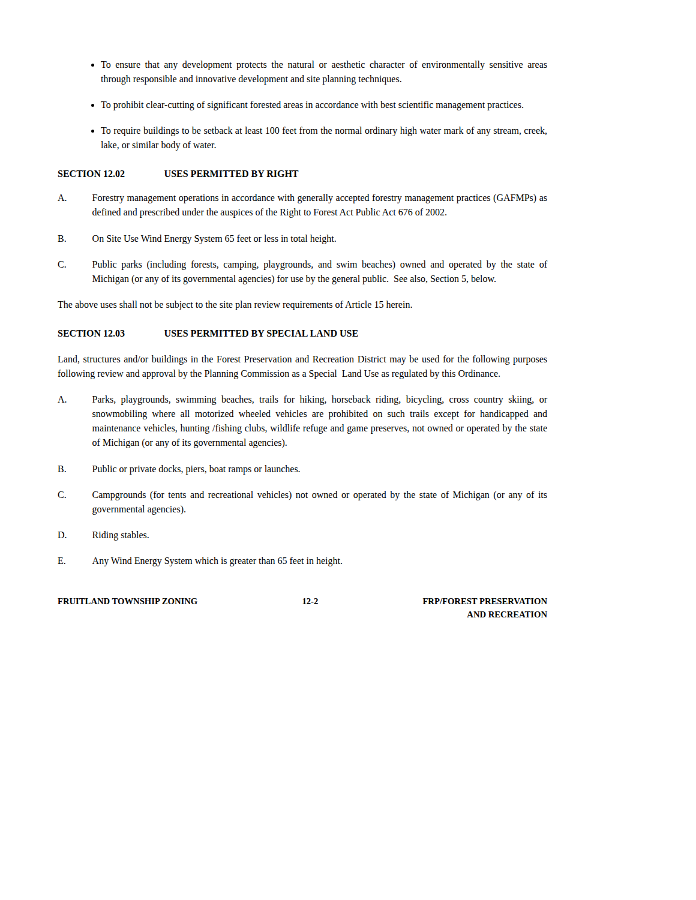To ensure that any development protects the natural or aesthetic character of environmentally sensitive areas through responsible and innovative development and site planning techniques.
To prohibit clear-cutting of significant forested areas in accordance with best scientific management practices.
To require buildings to be setback at least 100 feet from the normal ordinary high water mark of any stream, creek, lake, or similar body of water.
SECTION 12.02 USES PERMITTED BY RIGHT
A. Forestry management operations in accordance with generally accepted forestry management practices (GAFMPs) as defined and prescribed under the auspices of the Right to Forest Act Public Act 676 of 2002.
B. On Site Use Wind Energy System 65 feet or less in total height.
C. Public parks (including forests, camping, playgrounds, and swim beaches) owned and operated by the state of Michigan (or any of its governmental agencies) for use by the general public. See also, Section 5, below.
The above uses shall not be subject to the site plan review requirements of Article 15 herein.
SECTION 12.03 USES PERMITTED BY SPECIAL LAND USE
Land, structures and/or buildings in the Forest Preservation and Recreation District may be used for the following purposes following review and approval by the Planning Commission as a Special Land Use as regulated by this Ordinance.
A. Parks, playgrounds, swimming beaches, trails for hiking, horseback riding, bicycling, cross country skiing, or snowmobiling where all motorized wheeled vehicles are prohibited on such trails except for handicapped and maintenance vehicles, hunting /fishing clubs, wildlife refuge and game preserves, not owned or operated by the state of Michigan (or any of its governmental agencies).
B. Public or private docks, piers, boat ramps or launches.
C. Campgrounds (for tents and recreational vehicles) not owned or operated by the state of Michigan (or any of its governmental agencies).
D. Riding stables.
E. Any Wind Energy System which is greater than 65 feet in height.
FRUITLAND TOWNSHIP ZONING
12-2
FRP/FOREST PRESERVATION
AND RECREATION